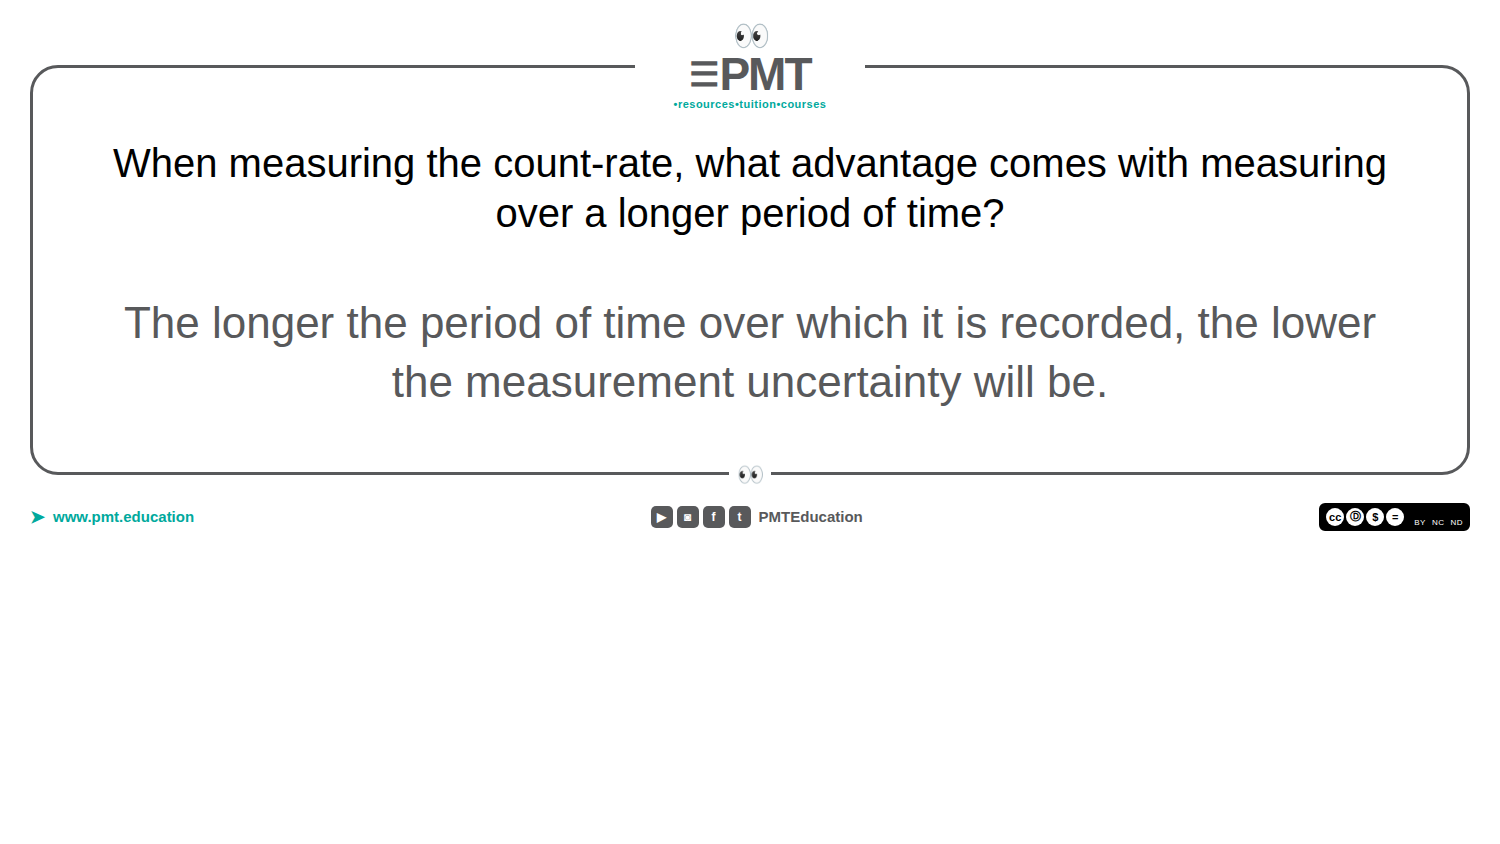👀 ☰PMT •resources•tuition•courses
When measuring the count-rate, what advantage comes with measuring over a longer period of time?
The longer the period of time over which it is recorded, the lower the measurement uncertainty will be.
👀
➤ www.pmt.education
▶ ◙ f t PMTEducation
ccⒹ$= BY NC ND